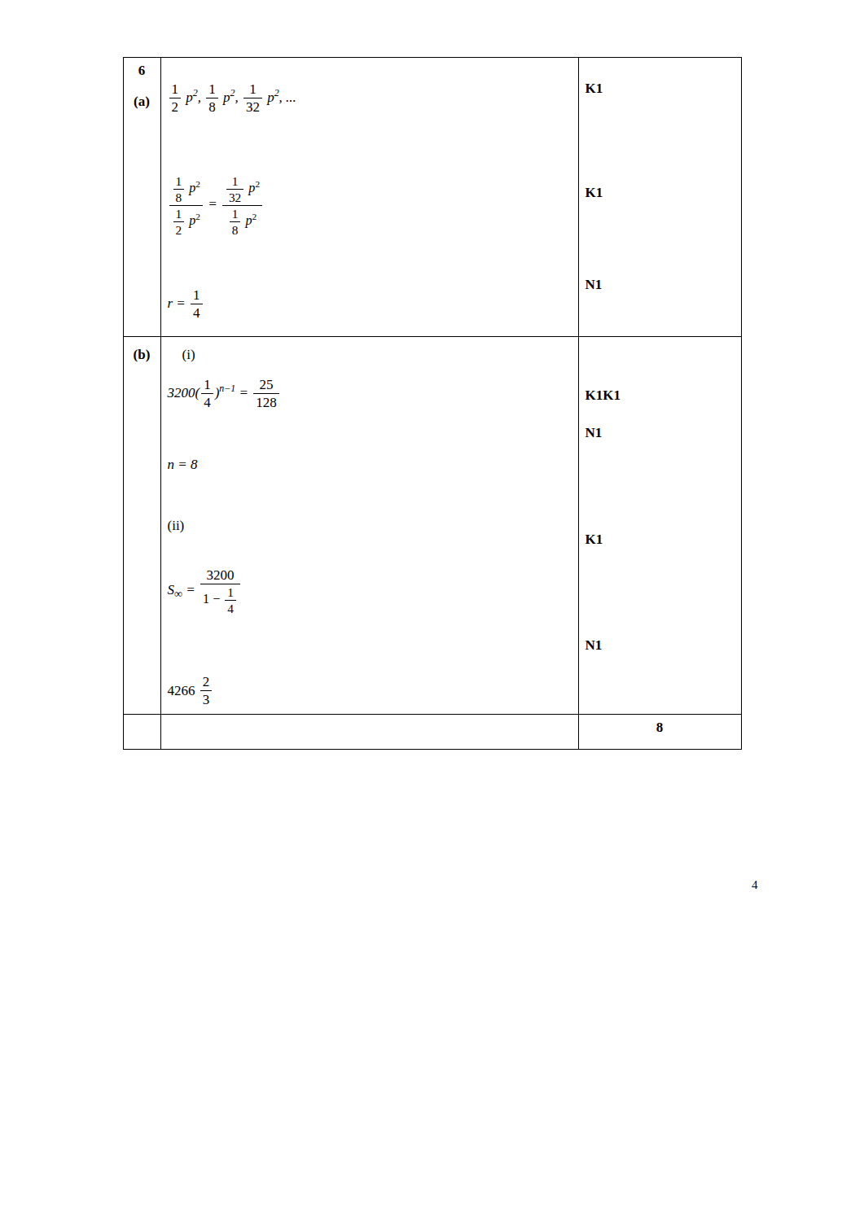| 6 (a) | 1 2 p 2 , 1 8 p 2 , 1 32 p 2 , ... 1 8 p 2 1 2 p 2 = 1 32 p 2 1 8 p 2 r = 1 4 | K1 K1 N1 |
| (b) | (i) 3200( 1 4 ) n−1 = 25 128 n = 8 (ii) S ∞ = 3200 1 − 1 4 4266 2 3 | K1K1 N1 K1 N1 |
| | | 8 |
4